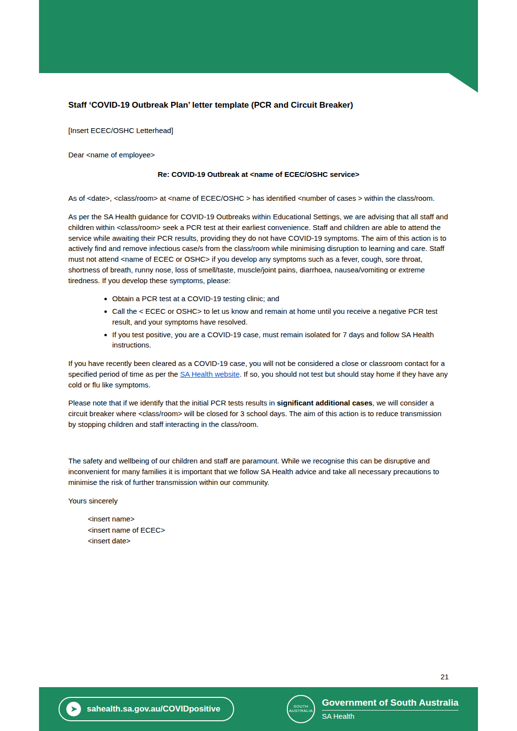Staff ‘COVID-19 Outbreak Plan’ letter template (PCR and Circuit Breaker)
[Insert ECEC/OSHC Letterhead]
Dear <name of employee>
Re: COVID-19 Outbreak at <name of ECEC/OSHC service>
As of <date>, <class/room> at <name of ECEC/OSHC > has identified <number of cases > within the class/room.
As per the SA Health guidance for COVID-19 Outbreaks within Educational Settings, we are advising that all staff and children within <class/room> seek a PCR test at their earliest convenience. Staff and children are able to attend the service while awaiting their PCR results, providing they do not have COVID-19 symptoms. The aim of this action is to actively find and remove infectious case/s from the class/room while minimising disruption to learning and care. Staff must not attend <name of ECEC or OSHC> if you develop any symptoms such as a fever, cough, sore throat, shortness of breath, runny nose, loss of smell/taste, muscle/joint pains, diarrhoea, nausea/vomiting or extreme tiredness. If you develop these symptoms, please:
Obtain a PCR test at a COVID-19 testing clinic; and
Call the < ECEC or OSHC> to let us know and remain at home until you receive a negative PCR test result, and your symptoms have resolved.
If you test positive, you are a COVID-19 case, must remain isolated for 7 days and follow SA Health instructions.
If you have recently been cleared as a COVID-19 case, you will not be considered a close or classroom contact for a specified period of time as per the SA Health website. If so, you should not test but should stay home if they have any cold or flu like symptoms.
Please note that if we identify that the initial PCR tests results in significant additional cases, we will consider a circuit breaker where <class/room> will be closed for 3 school days. The aim of this action is to reduce transmission by stopping children and staff interacting in the class/room.
The safety and wellbeing of our children and staff are paramount. While we recognise this can be disruptive and inconvenient for many families it is important that we follow SA Health advice and take all necessary precautions to minimise the risk of further transmission within our community.
Yours sincerely
<insert name>
<insert name of ECEC>
<insert date>
21
➤ sahealth.sa.gov.au/COVIDpositive
SOUTH
AUSTRALIA
Government of South Australia
SA Health